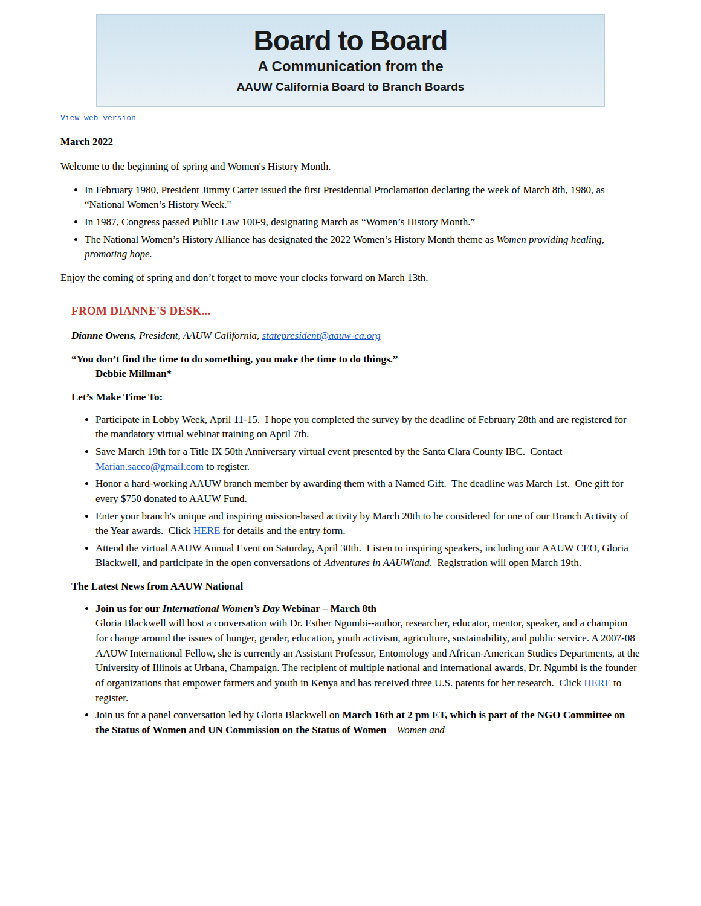Board to Board
A Communication from the
AAUW California Board to Branch Boards
View web version
March 2022
Welcome to the beginning of spring and Women's History Month.
In February 1980, President Jimmy Carter issued the first Presidential Proclamation declaring the week of March 8th, 1980, as “National Women’s History Week."
In 1987, Congress passed Public Law 100-9, designating March as “Women’s History Month.”
The National Women’s History Alliance has designated the 2022 Women’s History Month theme as Women providing healing, promoting hope.
Enjoy the coming of spring and don’t forget to move your clocks forward on March 13th.
FROM DIANNE'S DESK...
Dianne Owens, President, AAUW California, statepresident@aauw-ca.org
“You don’t find the time to do something, you make the time to do things.” Debbie Millman*
Let’s Make Time To:
Participate in Lobby Week, April 11-15. I hope you completed the survey by the deadline of February 28th and are registered for the mandatory virtual webinar training on April 7th.
Save March 19th for a Title IX 50th Anniversary virtual event presented by the Santa Clara County IBC. Contact Marian.sacco@gmail.com to register.
Honor a hard-working AAUW branch member by awarding them with a Named Gift. The deadline was March 1st. One gift for every $750 donated to AAUW Fund.
Enter your branch's unique and inspiring mission-based activity by March 20th to be considered for one of our Branch Activity of the Year awards. Click HERE for details and the entry form.
Attend the virtual AAUW Annual Event on Saturday, April 30th. Listen to inspiring speakers, including our AAUW CEO, Gloria Blackwell, and participate in the open conversations of Adventures in AAUWland. Registration will open March 19th.
The Latest News from AAUW National
Join us for our International Women’s Day Webinar – March 8th
Gloria Blackwell will host a conversation with Dr. Esther Ngumbi--author, researcher, educator, mentor, speaker, and a champion for change around the issues of hunger, gender, education, youth activism, agriculture, sustainability, and public service. A 2007-08 AAUW International Fellow, she is currently an Assistant Professor, Entomology and African-American Studies Departments, at the University of Illinois at Urbana, Champaign. The recipient of multiple national and international awards, Dr. Ngumbi is the founder of organizations that empower farmers and youth in Kenya and has received three U.S. patents for her research. Click HERE to register.
Join us for a panel conversation led by Gloria Blackwell on March 16th at 2 pm ET, which is part of the NGO Committee on the Status of Women and UN Commission on the Status of Women – Women and